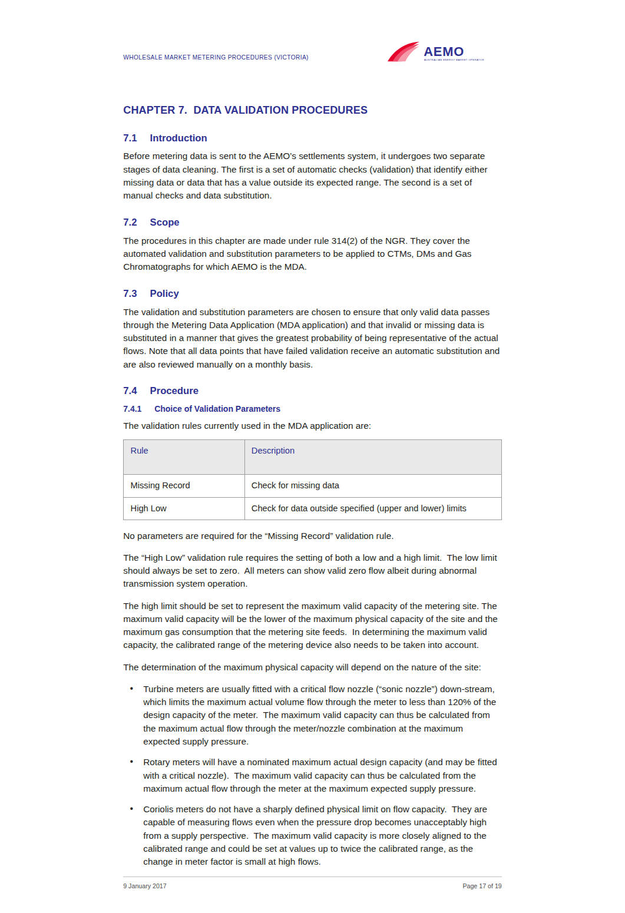Wholesale Market Metering Procedures (Victoria)
AEMO logo AEMO AUSTRALIAN ENERGY MARKET OPERATOR
CHAPTER 7. DATA VALIDATION PROCEDURES
7.1 Introduction
Before metering data is sent to the AEMO’s settlements system, it undergoes two separate stages of data cleaning. The first is a set of automatic checks (validation) that identify either missing data or data that has a value outside its expected range. The second is a set of manual checks and data substitution.
7.2 Scope
The procedures in this chapter are made under rule 314(2) of the NGR. They cover the automated validation and substitution parameters to be applied to CTMs, DMs and Gas Chromatographs for which AEMO is the MDA.
7.3 Policy
The validation and substitution parameters are chosen to ensure that only valid data passes through the Metering Data Application (MDA application) and that invalid or missing data is substituted in a manner that gives the greatest probability of being representative of the actual flows. Note that all data points that have failed validation receive an automatic substitution and are also reviewed manually on a monthly basis.
7.4 Procedure
7.4.1 Choice of Validation Parameters
The validation rules currently used in the MDA application are:
| Rule | Description |
| --- | --- |
| Missing Record | Check for missing data |
| High Low | Check for data outside specified (upper and lower) limits |
No parameters are required for the “Missing Record” validation rule.
The “High Low” validation rule requires the setting of both a low and a high limit. The low limit should always be set to zero. All meters can show valid zero flow albeit during abnormal transmission system operation.
The high limit should be set to represent the maximum valid capacity of the metering site. The maximum valid capacity will be the lower of the maximum physical capacity of the site and the maximum gas consumption that the metering site feeds. In determining the maximum valid capacity, the calibrated range of the metering device also needs to be taken into account.
The determination of the maximum physical capacity will depend on the nature of the site:
Turbine meters are usually fitted with a critical flow nozzle (“sonic nozzle”) down-stream, which limits the maximum actual volume flow through the meter to less than 120% of the design capacity of the meter. The maximum valid capacity can thus be calculated from the maximum actual flow through the meter/nozzle combination at the maximum expected supply pressure.
Rotary meters will have a nominated maximum actual design capacity (and may be fitted with a critical nozzle). The maximum valid capacity can thus be calculated from the maximum actual flow through the meter at the maximum expected supply pressure.
Coriolis meters do not have a sharply defined physical limit on flow capacity. They are capable of measuring flows even when the pressure drop becomes unacceptably high from a supply perspective. The maximum valid capacity is more closely aligned to the calibrated range and could be set at values up to twice the calibrated range, as the change in meter factor is small at high flows.
9 January 2017 Page 17 of 19